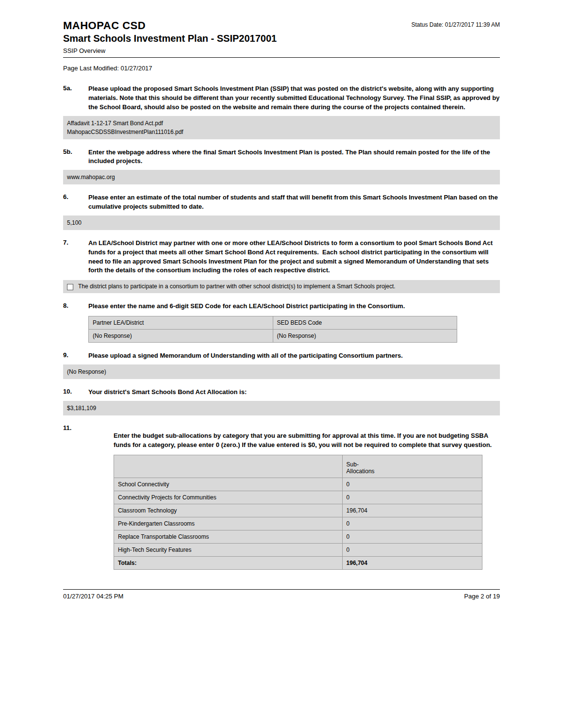MAHOPAC CSD
Smart Schools Investment Plan - SSIP2017001
Status Date: 01/27/2017 11:39 AM
SSIP Overview
Page Last Modified: 01/27/2017
5a.
Please upload the proposed Smart Schools Investment Plan (SSIP) that was posted on the district's website, along with any supporting materials. Note that this should be different than your recently submitted Educational Technology Survey. The Final SSIP, as approved by the School Board, should also be posted on the website and remain there during the course of the projects contained therein.
Affadavit 1-12-17 Smart Bond Act.pdf
MahopacCSDSSBInvestmentPlan111016.pdf
5b.
Enter the webpage address where the final Smart Schools Investment Plan is posted. The Plan should remain posted for the life of the included projects.
www.mahopac.org
6.
Please enter an estimate of the total number of students and staff that will benefit from this Smart Schools Investment Plan based on the cumulative projects submitted to date.
5,100
7.
An LEA/School District may partner with one or more other LEA/School Districts to form a consortium to pool Smart Schools Bond Act funds for a project that meets all other Smart School Bond Act requirements. Each school district participating in the consortium will need to file an approved Smart Schools Investment Plan for the project and submit a signed Memorandum of Understanding that sets forth the details of the consortium including the roles of each respective district.
The district plans to participate in a consortium to partner with other school district(s) to implement a Smart Schools project.
8.
Please enter the name and 6-digit SED Code for each LEA/School District participating in the Consortium.
| Partner LEA/District | SED BEDS Code |
| (No Response) | (No Response) |
9.
Please upload a signed Memorandum of Understanding with all of the participating Consortium partners.
(No Response)
10.
Your district's Smart Schools Bond Act Allocation is:
$3,181,109
11.
Enter the budget sub-allocations by category that you are submitting for approval at this time. If you are not budgeting SSBA funds for a category, please enter 0 (zero.) If the value entered is $0, you will not be required to complete that survey question.
| | Sub- Allocations |
| School Connectivity | 0 |
| Connectivity Projects for Communities | 0 |
| Classroom Technology | 196,704 |
| Pre-Kindergarten Classrooms | 0 |
| Replace Transportable Classrooms | 0 |
| High-Tech Security Features | 0 |
| Totals: | 196,704 |
01/27/2017 04:25 PM
Page 2 of 19